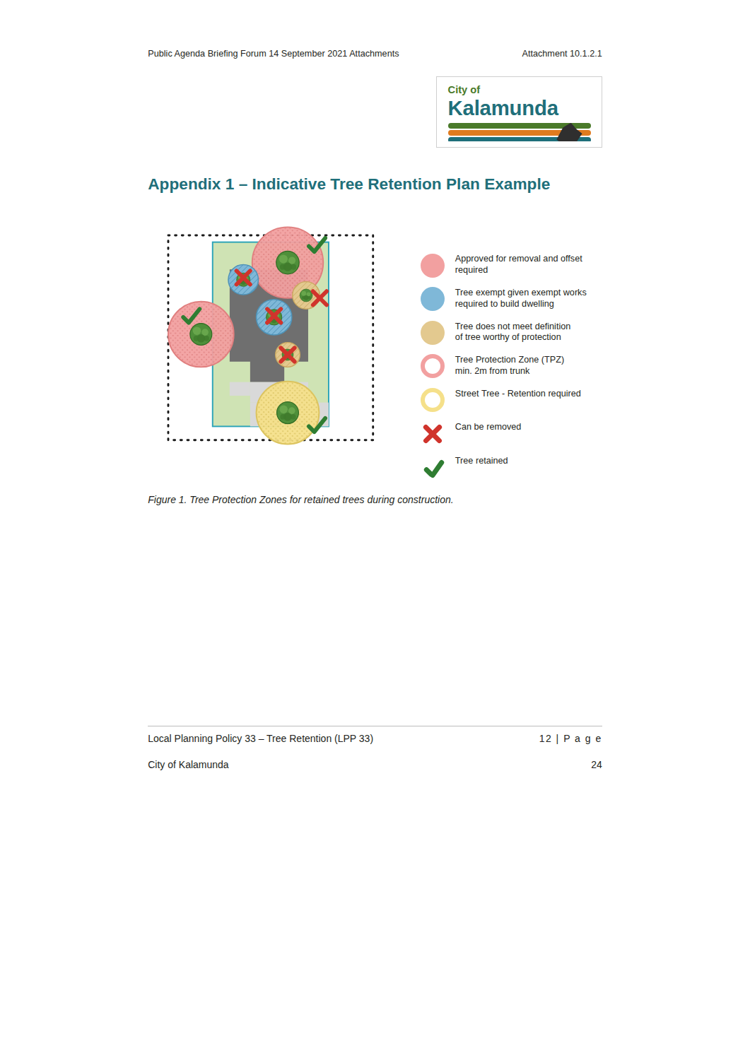Public Agenda Briefing Forum 14 September 2021 Attachments
Attachment 10.1.2.1
City of
Kalamunda
Appendix 1 – Indicative Tree Retention Plan Example
Approved for removal and offset required
Tree exempt given exempt worksrequired to build dwelling
Tree does not meet definitionof tree worthy of protection
Tree Protection Zone (TPZ)min. 2m from trunk
Street Tree - Retention required
Can be removed
Tree retained
Figure 1. Tree Protection Zones for retained trees during construction.
Local Planning Policy 33 – Tree Retention (LPP 33)
12 | P a g e
City of Kalamunda 24